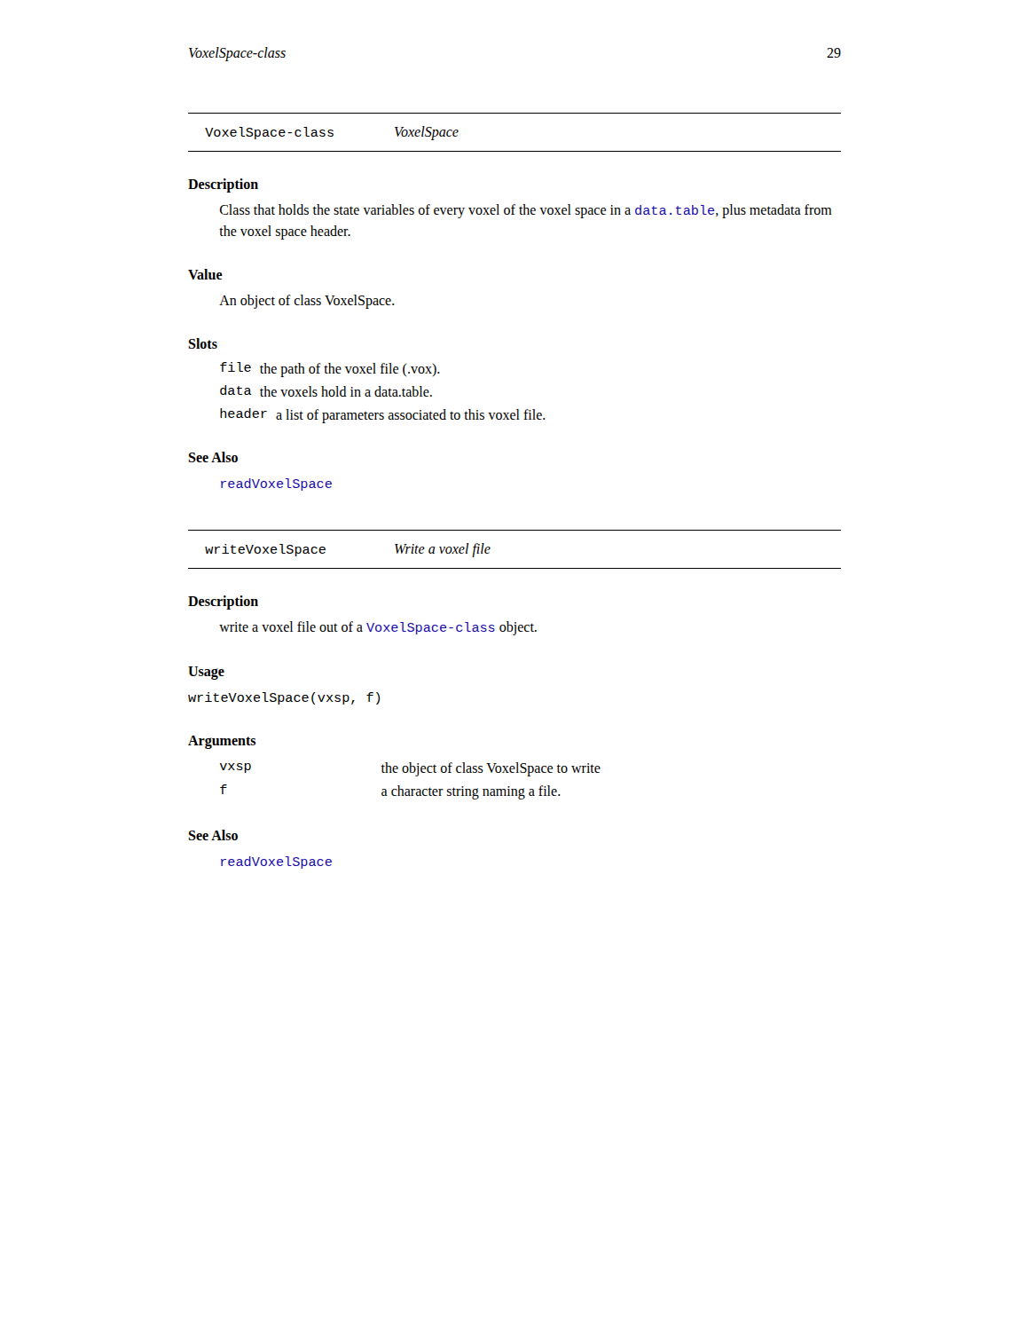VoxelSpace-class 29
VoxelSpace-class VoxelSpace
Description
Class that holds the state variables of every voxel of the voxel space in a data.table, plus metadata from the voxel space header.
Value
An object of class VoxelSpace.
Slots
file
the path of the voxel file (.vox).
data
the voxels hold in a data.table.
header
a list of parameters associated to this voxel file.
See Also
readVoxelSpace
writeVoxelSpace Write a voxel file
Description
write a voxel file out of a VoxelSpace-class object.
Usage
writeVoxelSpace(vxsp, f)
Arguments
| vxsp | the object of class VoxelSpace to write |
| f | a character string naming a file. |
See Also
readVoxelSpace